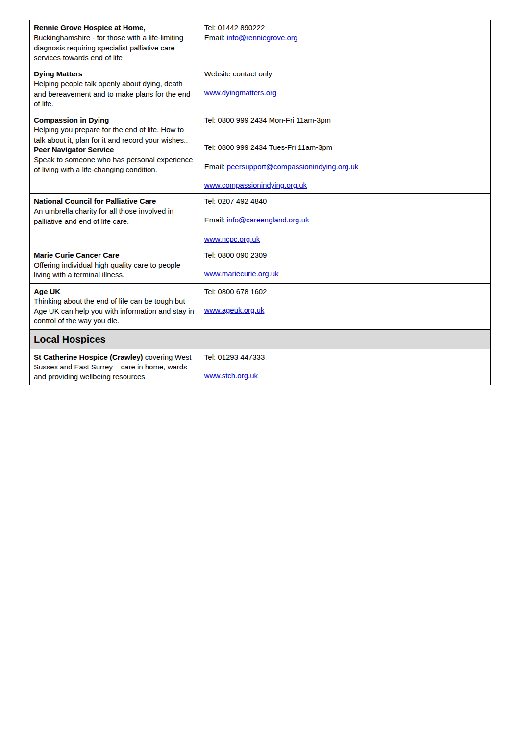| Rennie Grove Hospice at Home, Buckinghamshire - for those with a life-limiting diagnosis requiring specialist palliative care services towards end of life | Tel: 01442 890222 Email: info@renniegrove.org |
| Dying Matters Helping people talk openly about dying, death and bereavement and to make plans for the end of life. | Website contact only www.dyingmatters.org |
| Compassion in Dying Helping you prepare for the end of life. How to talk about it, plan for it and record your wishes.. Peer Navigator Service Speak to someone who has personal experience of living with a life-changing condition. | Tel: 0800 999 2434 Mon-Fri 11am-3pm Tel: 0800 999 2434 Tues-Fri 11am-3pm Email: peersupport@compassionindying.org.uk www.compassionindying.org.uk |
| National Council for Palliative Care An umbrella charity for all those involved in palliative and end of life care. | Tel: 0207 492 4840 Email: info@careengland.org.uk www.ncpc.org.uk |
| Marie Curie Cancer Care Offering individual high quality care to people living with a terminal illness. | Tel: 0800 090 2309 www.mariecurie.org.uk |
| Age UK Thinking about the end of life can be tough but Age UK can help you with information and stay in control of the way you die. | Tel: 0800 678 1602 www.ageuk.org.uk |
| Local Hospices | |
| St Catherine Hospice (Crawley) covering West Sussex and East Surrey – care in home, wards and providing wellbeing resources | Tel: 01293 447333 www.stch.org.uk |